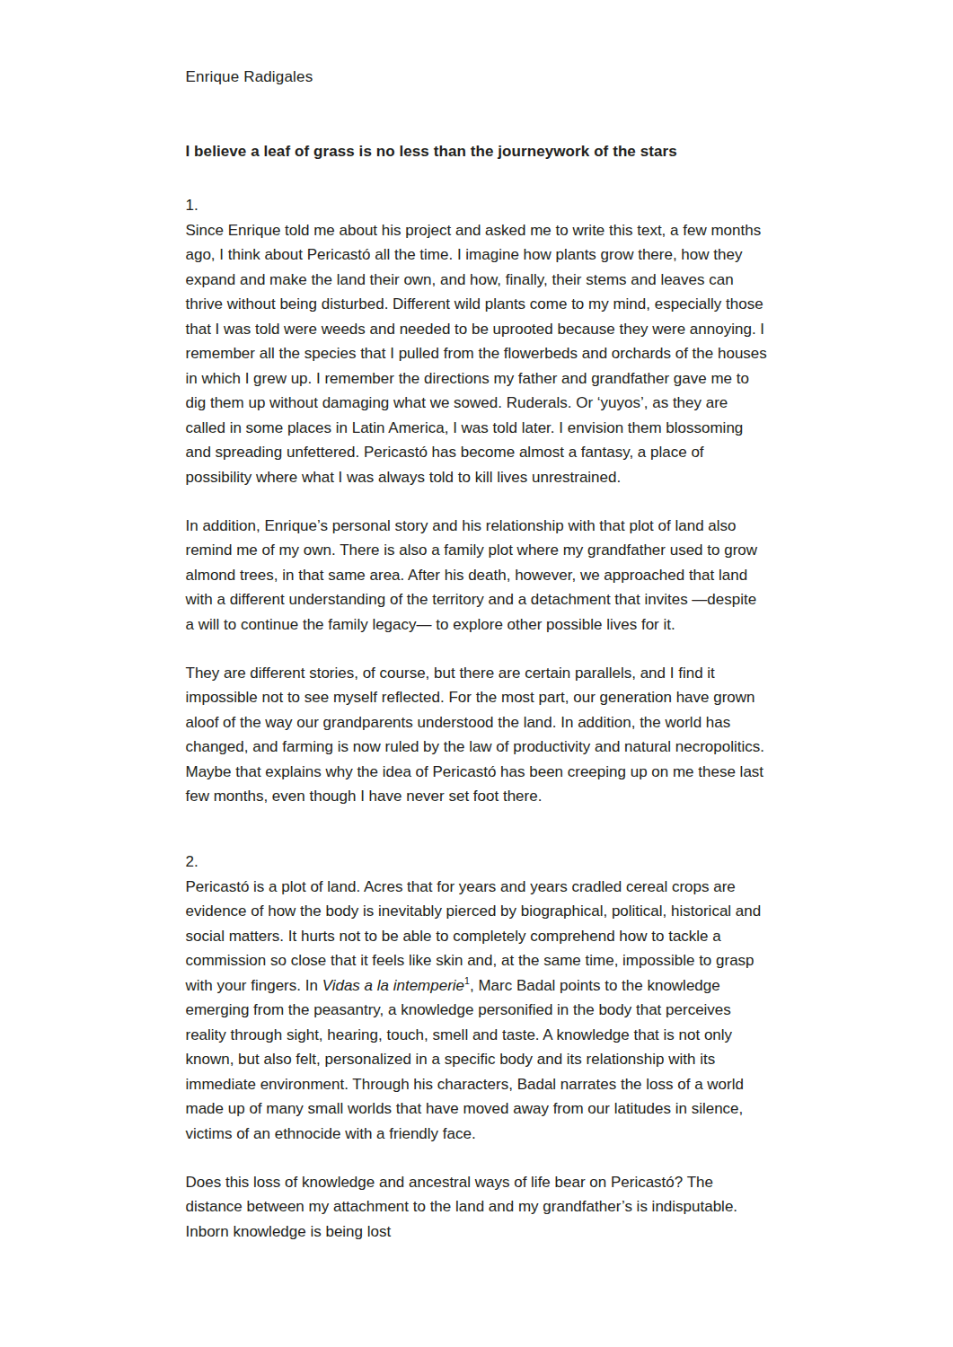Enrique Radigales
I believe a leaf of grass is no less than the journeywork of the stars
1.
Since Enrique told me about his project and asked me to write this text, a few months ago, I think about Pericastó all the time. I imagine how plants grow there, how they expand and make the land their own, and how, finally, their stems and leaves can thrive without being disturbed. Different wild plants come to my mind, especially those that I was told were weeds and needed to be uprooted because they were annoying. I remember all the species that I pulled from the flowerbeds and orchards of the houses in which I grew up. I remember the directions my father and grandfather gave me to dig them up without damaging what we sowed. Ruderals. Or ‘yuyos’, as they are called in some places in Latin America, I was told later. I envision them blossoming and spreading unfettered. Pericastó has become almost a fantasy, a place of possibility where what I was always told to kill lives unrestrained.
In addition, Enrique’s personal story and his relationship with that plot of land also remind me of my own. There is also a family plot where my grandfather used to grow almond trees, in that same area. After his death, however, we approached that land with a different understanding of the territory and a detachment that invites —despite a will to continue the family legacy— to explore other possible lives for it.
They are different stories, of course, but there are certain parallels, and I find it impossible not to see myself reflected. For the most part, our generation have grown aloof of the way our grandparents understood the land. In addition, the world has changed, and farming is now ruled by the law of productivity and natural necropolitics. Maybe that explains why the idea of Pericastó has been creeping up on me these last few months, even though I have never set foot there.
2.
Pericastó is a plot of land. Acres that for years and years cradled cereal crops are evidence of how the body is inevitably pierced by biographical, political, historical and social matters. It hurts not to be able to completely comprehend how to tackle a commission so close that it feels like skin and, at the same time, impossible to grasp with your fingers. In Vidas a la intemperie1, Marc Badal points to the knowledge emerging from the peasantry, a knowledge personified in the body that perceives reality through sight, hearing, touch, smell and taste. A knowledge that is not only known, but also felt, personalized in a specific body and its relationship with its immediate environment. Through his characters, Badal narrates the loss of a world made up of many small worlds that have moved away from our latitudes in silence, victims of an ethnocide with a friendly face.
Does this loss of knowledge and ancestral ways of life bear on Pericastó? The distance between my attachment to the land and my grandfather’s is indisputable. Inborn knowledge is being lost